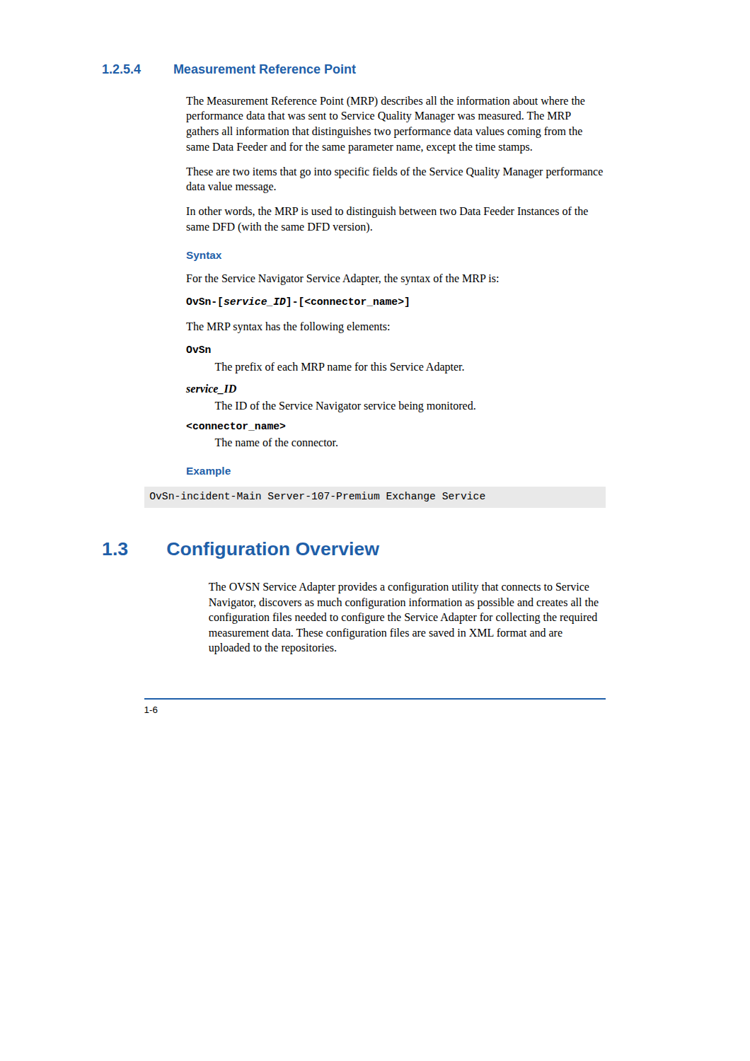1.2.5.4 Measurement Reference Point
The Measurement Reference Point (MRP) describes all the information about where the performance data that was sent to Service Quality Manager was measured. The MRP gathers all information that distinguishes two performance data values coming from the same Data Feeder and for the same parameter name, except the time stamps.
These are two items that go into specific fields of the Service Quality Manager performance data value message.
In other words, the MRP is used to distinguish between two Data Feeder Instances of the same DFD (with the same DFD version).
Syntax
For the Service Navigator Service Adapter, the syntax of the MRP is:
OvSn-[service_ID]-[<connector_name>]
The MRP syntax has the following elements:
OvSn
The prefix of each MRP name for this Service Adapter.
service_ID
The ID of the Service Navigator service being monitored.
<connector_name>
The name of the connector.
Example
OvSn-incident-Main Server-107-Premium Exchange Service
1.3 Configuration Overview
The OVSN Service Adapter provides a configuration utility that connects to Service Navigator, discovers as much configuration information as possible and creates all the configuration files needed to configure the Service Adapter for collecting the required measurement data. These configuration files are saved in XML format and are uploaded to the repositories.
1-6